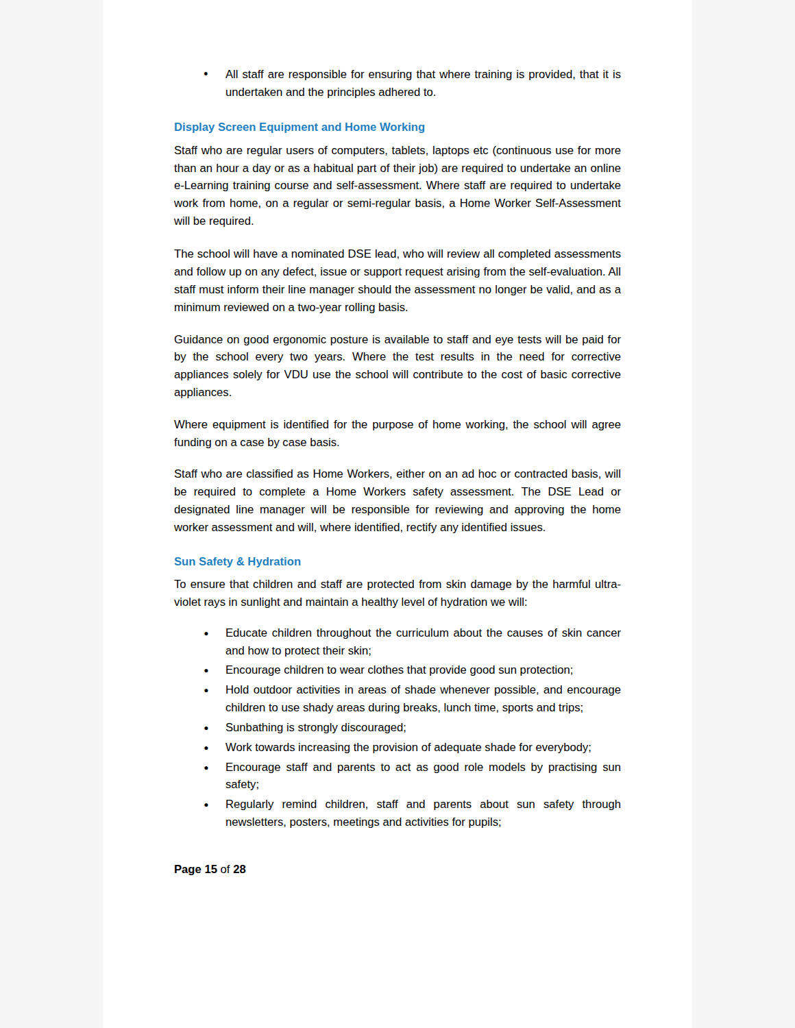All staff are responsible for ensuring that where training is provided, that it is undertaken and the principles adhered to.
Display Screen Equipment and Home Working
Staff who are regular users of computers, tablets, laptops etc (continuous use for more than an hour a day or as a habitual part of their job) are required to undertake an online e-Learning training course and self-assessment. Where staff are required to undertake work from home, on a regular or semi-regular basis, a Home Worker Self-Assessment will be required.
The school will have a nominated DSE lead, who will review all completed assessments and follow up on any defect, issue or support request arising from the self-evaluation. All staff must inform their line manager should the assessment no longer be valid, and as a minimum reviewed on a two-year rolling basis.
Guidance on good ergonomic posture is available to staff and eye tests will be paid for by the school every two years. Where the test results in the need for corrective appliances solely for VDU use the school will contribute to the cost of basic corrective appliances.
Where equipment is identified for the purpose of home working, the school will agree funding on a case by case basis.
Staff who are classified as Home Workers, either on an ad hoc or contracted basis, will be required to complete a Home Workers safety assessment. The DSE Lead or designated line manager will be responsible for reviewing and approving the home worker assessment and will, where identified, rectify any identified issues.
Sun Safety & Hydration
To ensure that children and staff are protected from skin damage by the harmful ultra-violet rays in sunlight and maintain a healthy level of hydration we will:
Educate children throughout the curriculum about the causes of skin cancer and how to protect their skin;
Encourage children to wear clothes that provide good sun protection;
Hold outdoor activities in areas of shade whenever possible, and encourage children to use shady areas during breaks, lunch time, sports and trips;
Sunbathing is strongly discouraged;
Work towards increasing the provision of adequate shade for everybody;
Encourage staff and parents to act as good role models by practising sun safety;
Regularly remind children, staff and parents about sun safety through newsletters, posters, meetings and activities for pupils;
Page 15 of 28